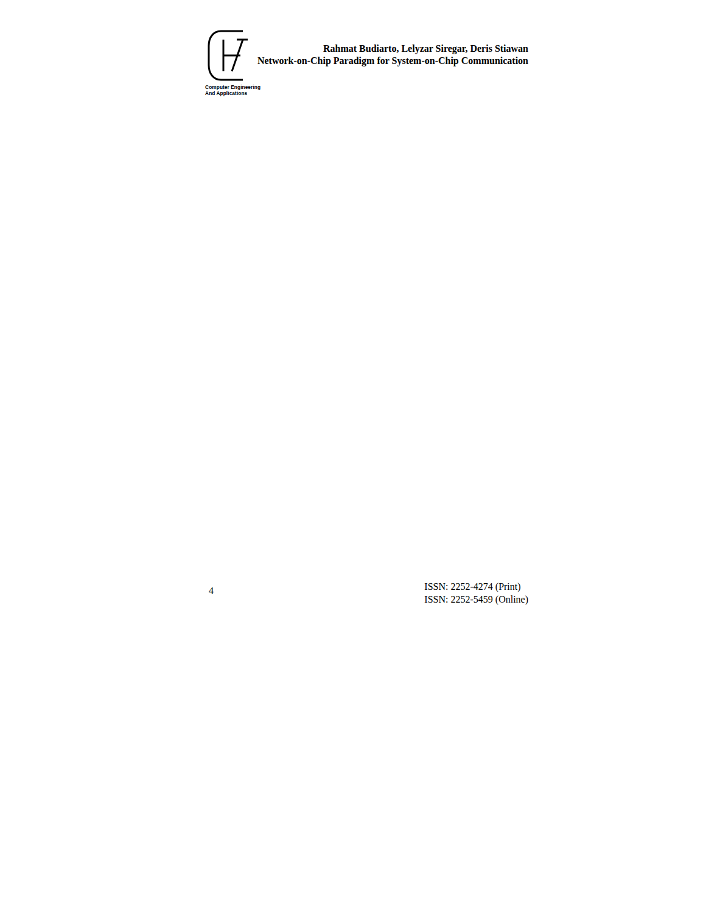Computer Engineering
And Applications
Rahmat Budiarto, Lelyzar Siregar, Deris Stiawan
Network-on-Chip Paradigm for System-on-Chip Communication
4
ISSN: 2252-4274 (Print)
ISSN: 2252-5459 (Online)